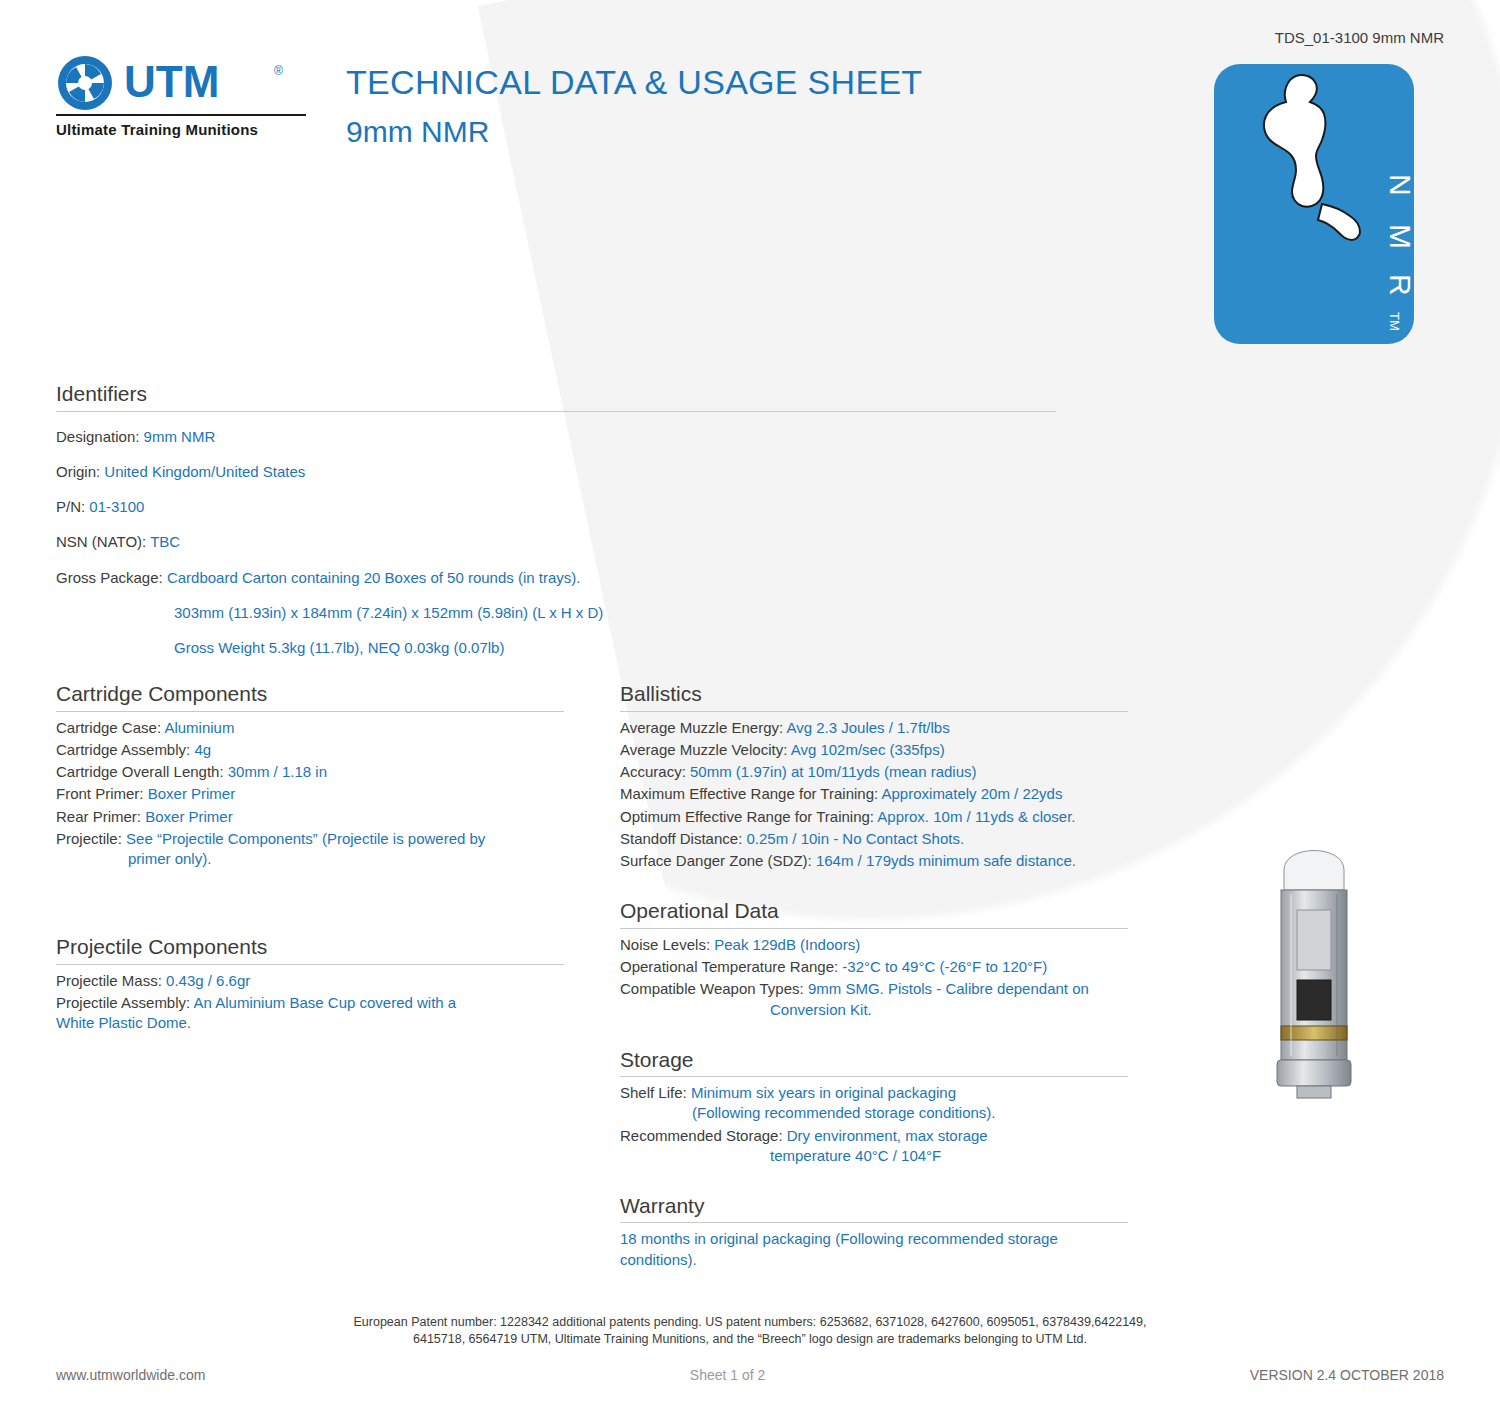TDS_01-3100 9mm NMR
UTM ®
Ultimate Training Munitions
TECHNICAL DATA & USAGE SHEET
9mm NMR
N M R TM
Identifiers
Designation: 9mm NMR
Origin: United Kingdom/United States
P/N: 01-3100
NSN (NATO): TBC
Gross Package: Cardboard Carton containing 20 Boxes of 50 rounds (in trays).
303mm (11.93in) x 184mm (7.24in) x 152mm (5.98in) (L x H x D)
Gross Weight 5.3kg (11.7lb), NEQ 0.03kg (0.07lb)
Cartridge Components
Cartridge Case: Aluminium
Cartridge Assembly: 4g
Cartridge Overall Length: 30mm / 1.18 in
Front Primer: Boxer Primer
Rear Primer: Boxer Primer
Projectile: See “Projectile Components” (Projectile is powered by primer only).
Projectile Components
Projectile Mass: 0.43g / 6.6gr
Projectile Assembly: An Aluminium Base Cup covered with a
White Plastic Dome.
Ballistics
Average Muzzle Energy: Avg 2.3 Joules / 1.7ft/lbs
Average Muzzle Velocity: Avg 102m/sec (335fps)
Accuracy: 50mm (1.97in) at 10m/11yds (mean radius)
Maximum Effective Range for Training: Approximately 20m / 22yds
Optimum Effective Range for Training: Approx. 10m / 11yds & closer.
Standoff Distance: 0.25m / 10in - No Contact Shots.
Surface Danger Zone (SDZ): 164m / 179yds minimum safe distance.
Operational Data
Noise Levels: Peak 129dB (Indoors)
Operational Temperature Range: -32°C to 49°C (-26°F to 120°F)
Compatible Weapon Types: 9mm SMG. Pistols - Calibre dependant on Conversion Kit.
Storage
Shelf Life: Minimum six years in original packaging (Following recommended storage conditions).
Recommended Storage: Dry environment, max storage temperature 40°C / 104°F
Warranty
18 months in original packaging (Following recommended storage
conditions).
European Patent number: 1228342 additional patents pending. US patent numbers: 6253682, 6371028, 6427600, 6095051, 6378439,6422149,
6415718, 6564719 UTM, Ultimate Training Munitions, and the “Breech” logo design are trademarks belonging to UTM Ltd.
www.utmworldwide.com
Sheet 1 of 2
VERSION 2.4 OCTOBER 2018